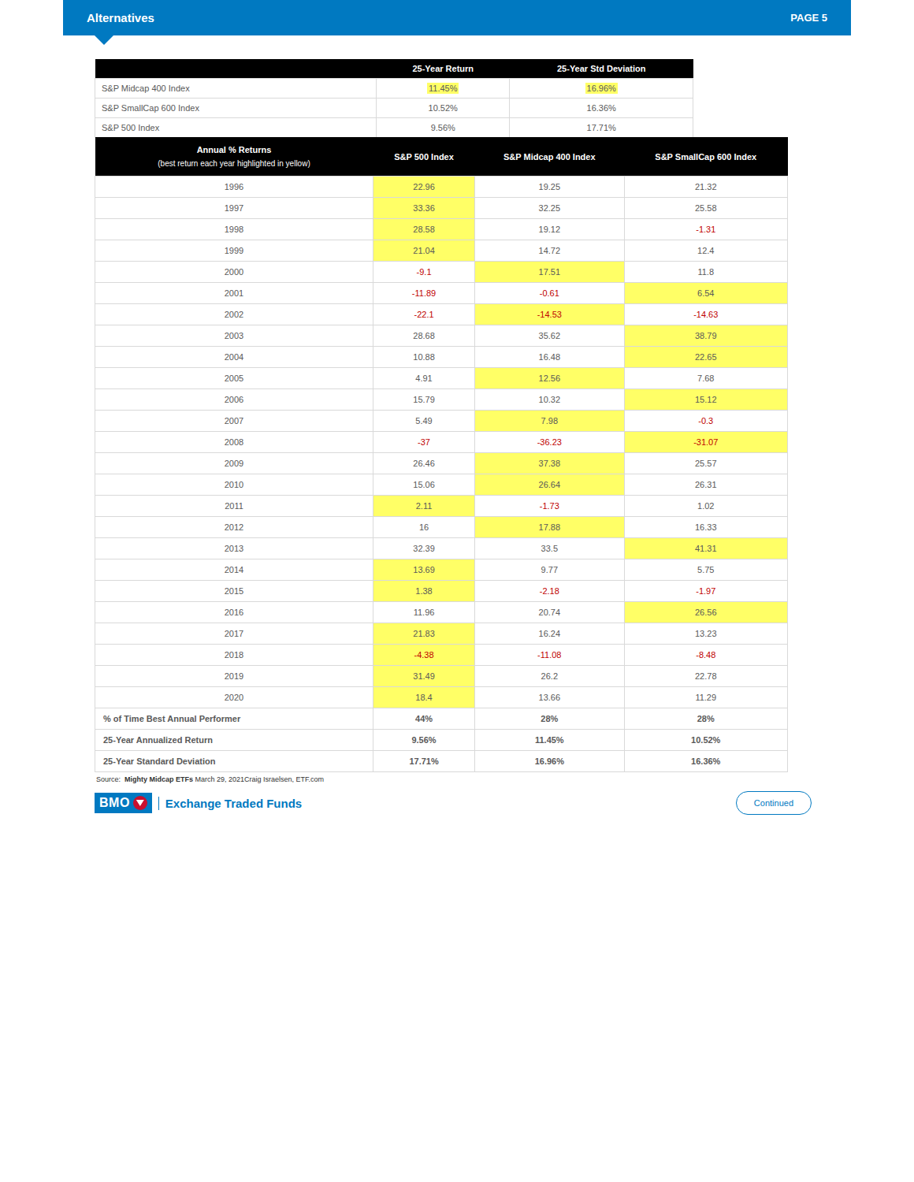Alternatives
PAGE 5
| | 25-Year Return | 25-Year Std Deviation |
| --- | --- | --- |
| S&P Midcap 400 Index | 11.45% | 16.96% |
| S&P SmallCap 600 Index | 10.52% | 16.36% |
| S&P 500 Index | 9.56% | 17.71% |
| Annual % Returns (best return each year highlighted in yellow) | S&P 500 Index | S&P Midcap 400 Index | S&P SmallCap 600 Index |
| --- | --- | --- | --- |
| 1996 | 22.96 | 19.25 | 21.32 |
| 1997 | 33.36 | 32.25 | 25.58 |
| 1998 | 28.58 | 19.12 | -1.31 |
| 1999 | 21.04 | 14.72 | 12.4 |
| 2000 | -9.1 | 17.51 | 11.8 |
| 2001 | -11.89 | -0.61 | 6.54 |
| 2002 | -22.1 | -14.53 | -14.63 |
| 2003 | 28.68 | 35.62 | 38.79 |
| 2004 | 10.88 | 16.48 | 22.65 |
| 2005 | 4.91 | 12.56 | 7.68 |
| 2006 | 15.79 | 10.32 | 15.12 |
| 2007 | 5.49 | 7.98 | -0.3 |
| 2008 | -37 | -36.23 | -31.07 |
| 2009 | 26.46 | 37.38 | 25.57 |
| 2010 | 15.06 | 26.64 | 26.31 |
| 2011 | 2.11 | -1.73 | 1.02 |
| 2012 | 16 | 17.88 | 16.33 |
| 2013 | 32.39 | 33.5 | 41.31 |
| 2014 | 13.69 | 9.77 | 5.75 |
| 2015 | 1.38 | -2.18 | -1.97 |
| 2016 | 11.96 | 20.74 | 26.56 |
| 2017 | 21.83 | 16.24 | 13.23 |
| 2018 | -4.38 | -11.08 | -8.48 |
| 2019 | 31.49 | 26.2 | 22.78 |
| 2020 | 18.4 | 13.66 | 11.29 |
| % of Time Best Annual Performer | 44% | 28% | 28% |
| 25-Year Annualized Return | 9.56% | 11.45% | 10.52% |
| 25-Year Standard Deviation | 17.71% | 16.96% | 16.36% |
Source: Mighty Midcap ETFs March 29, 2021Craig Israelsen, ETF.com
BMO
Exchange Traded Funds
Continued